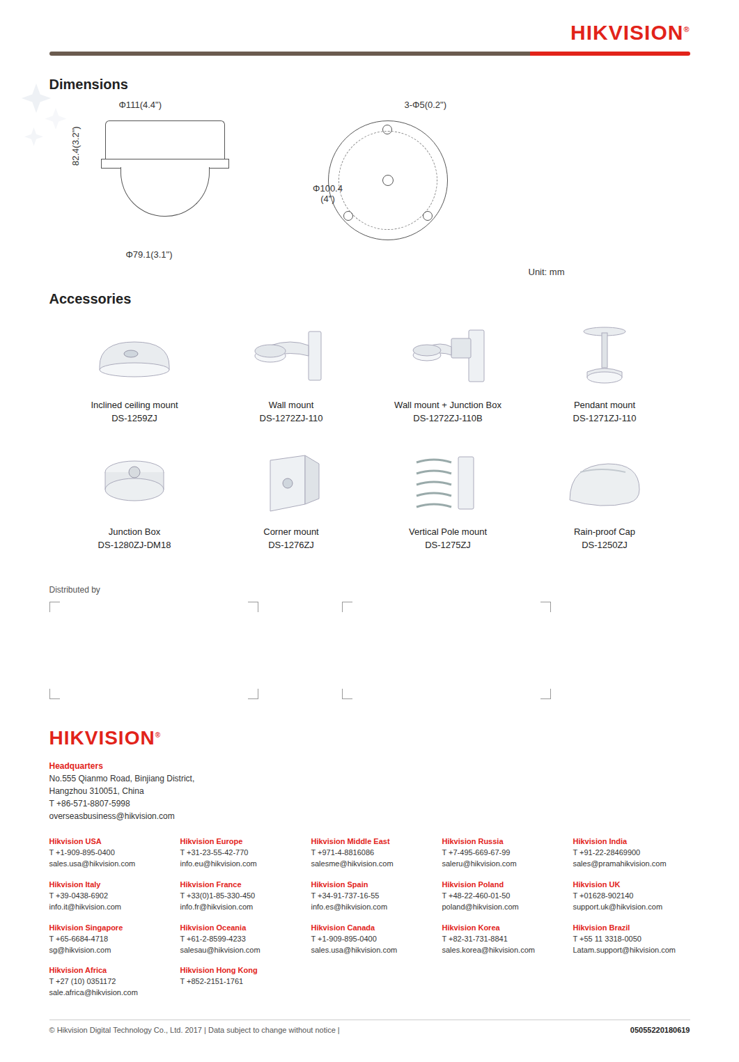HIKVISION®
Dimensions
Φ111(4.4")
82.4(3.2")
Φ79.1(3.1")
3-Φ5(0.2")
Φ100.4
(4")
Unit: mm
Accessories
Inclined ceiling mount
DS-1259ZJ
Wall mount
DS-1272ZJ-110
Wall mount + Junction Box
DS-1272ZJ-110B
Pendant mount
DS-1271ZJ-110
Junction Box
DS-1280ZJ-DM18
Corner mount
DS-1276ZJ
Vertical Pole mount
DS-1275ZJ
Rain-proof Cap
DS-1250ZJ
Distributed by
HIKVISION®
Headquarters No.555 Qianmo Road, Binjiang District,
Hangzhou 310051, China
T +86-571-8807-5998
overseasbusiness@hikvision.com
Hikvision USA T +1-909-895-0400
sales.usa@hikvision.com
Hikvision Europe T +31-23-55-42-770
info.eu@hikvision.com
Hikvision Middle East T +971-4-8816086
salesme@hikvision.com
Hikvision Russia T +7-495-669-67-99
saleru@hikvision.com
Hikvision India T +91-22-28469900
sales@pramahikvision.com
Hikvision Italy T +39-0438-6902
info.it@hikvision.com
Hikvision France T +33(0)1-85-330-450
info.fr@hikvision.com
Hikvision Spain T +34-91-737-16-55
info.es@hikvision.com
Hikvision Poland T +48-22-460-01-50
poland@hikvision.com
Hikvision UK T +01628-902140
support.uk@hikvision.com
Hikvision Singapore T +65-6684-4718
sg@hikvision.com
Hikvision Oceania T +61-2-8599-4233
salesau@hikvision.com
Hikvision Canada T +1-909-895-0400
sales.usa@hikvision.com
Hikvision Korea T +82-31-731-8841
sales.korea@hikvision.com
Hikvision Brazil T +55 11 3318-0050
Latam.support@hikvision.com
Hikvision Africa T +27 (10) 0351172
sale.africa@hikvision.com
Hikvision Hong Kong T +852-2151-1761
© Hikvision Digital Technology Co., Ltd. 2017 | Data subject to change without notice | 05055220180619